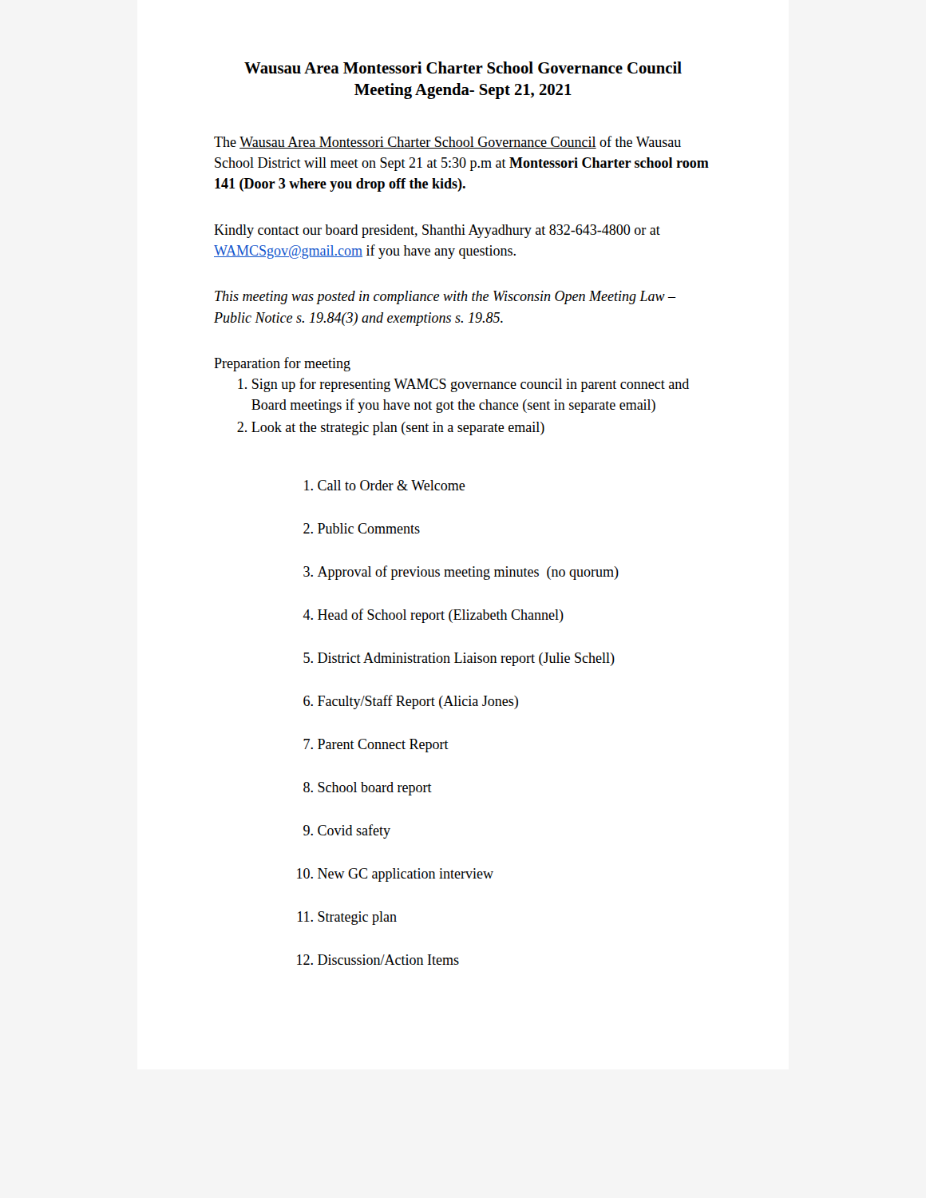Wausau Area Montessori Charter School Governance Council
Meeting Agenda- Sept 21, 2021
The Wausau Area Montessori Charter School Governance Council of the Wausau School District will meet on Sept 21 at 5:30 p.m at Montessori Charter school room 141 (Door 3 where you drop off the kids).
Kindly contact our board president, Shanthi Ayyadhury at 832-643-4800 or at WAMCSgov@gmail.com if you have any questions.
This meeting was posted in compliance with the Wisconsin Open Meeting Law – Public Notice s. 19.84(3) and exemptions s. 19.85.
Preparation for meeting
Sign up for representing WAMCS governance council in parent connect and Board meetings if you have not got the chance (sent in separate email)
Look at the strategic plan (sent in a separate email)
Call to Order & Welcome
Public Comments
Approval of previous meeting minutes (no quorum)
Head of School report (Elizabeth Channel)
District Administration Liaison report (Julie Schell)
Faculty/Staff Report (Alicia Jones)
Parent Connect Report
School board report
Covid safety
New GC application interview
Strategic plan
Discussion/Action Items